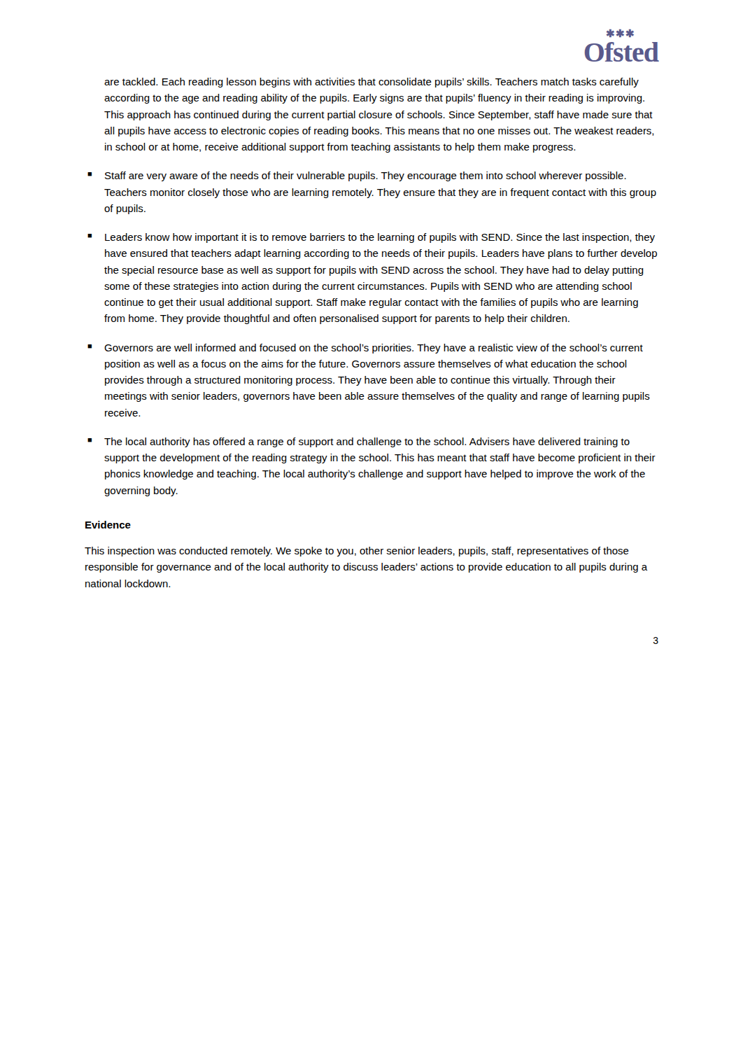✱✱✱
Ofsted
are tackled. Each reading lesson begins with activities that consolidate pupils’ skills. Teachers match tasks carefully according to the age and reading ability of the pupils. Early signs are that pupils’ fluency in their reading is improving. This approach has continued during the current partial closure of schools. Since September, staff have made sure that all pupils have access to electronic copies of reading books. This means that no one misses out. The weakest readers, in school or at home, receive additional support from teaching assistants to help them make progress.
Staff are very aware of the needs of their vulnerable pupils. They encourage them into school wherever possible. Teachers monitor closely those who are learning remotely. They ensure that they are in frequent contact with this group of pupils.
Leaders know how important it is to remove barriers to the learning of pupils with SEND. Since the last inspection, they have ensured that teachers adapt learning according to the needs of their pupils. Leaders have plans to further develop the special resource base as well as support for pupils with SEND across the school. They have had to delay putting some of these strategies into action during the current circumstances. Pupils with SEND who are attending school continue to get their usual additional support. Staff make regular contact with the families of pupils who are learning from home. They provide thoughtful and often personalised support for parents to help their children.
Governors are well informed and focused on the school’s priorities. They have a realistic view of the school’s current position as well as a focus on the aims for the future. Governors assure themselves of what education the school provides through a structured monitoring process. They have been able to continue this virtually. Through their meetings with senior leaders, governors have been able assure themselves of the quality and range of learning pupils receive.
The local authority has offered a range of support and challenge to the school. Advisers have delivered training to support the development of the reading strategy in the school. This has meant that staff have become proficient in their phonics knowledge and teaching. The local authority’s challenge and support have helped to improve the work of the governing body.
Evidence
This inspection was conducted remotely. We spoke to you, other senior leaders, pupils, staff, representatives of those responsible for governance and of the local authority to discuss leaders’ actions to provide education to all pupils during a national lockdown.
3